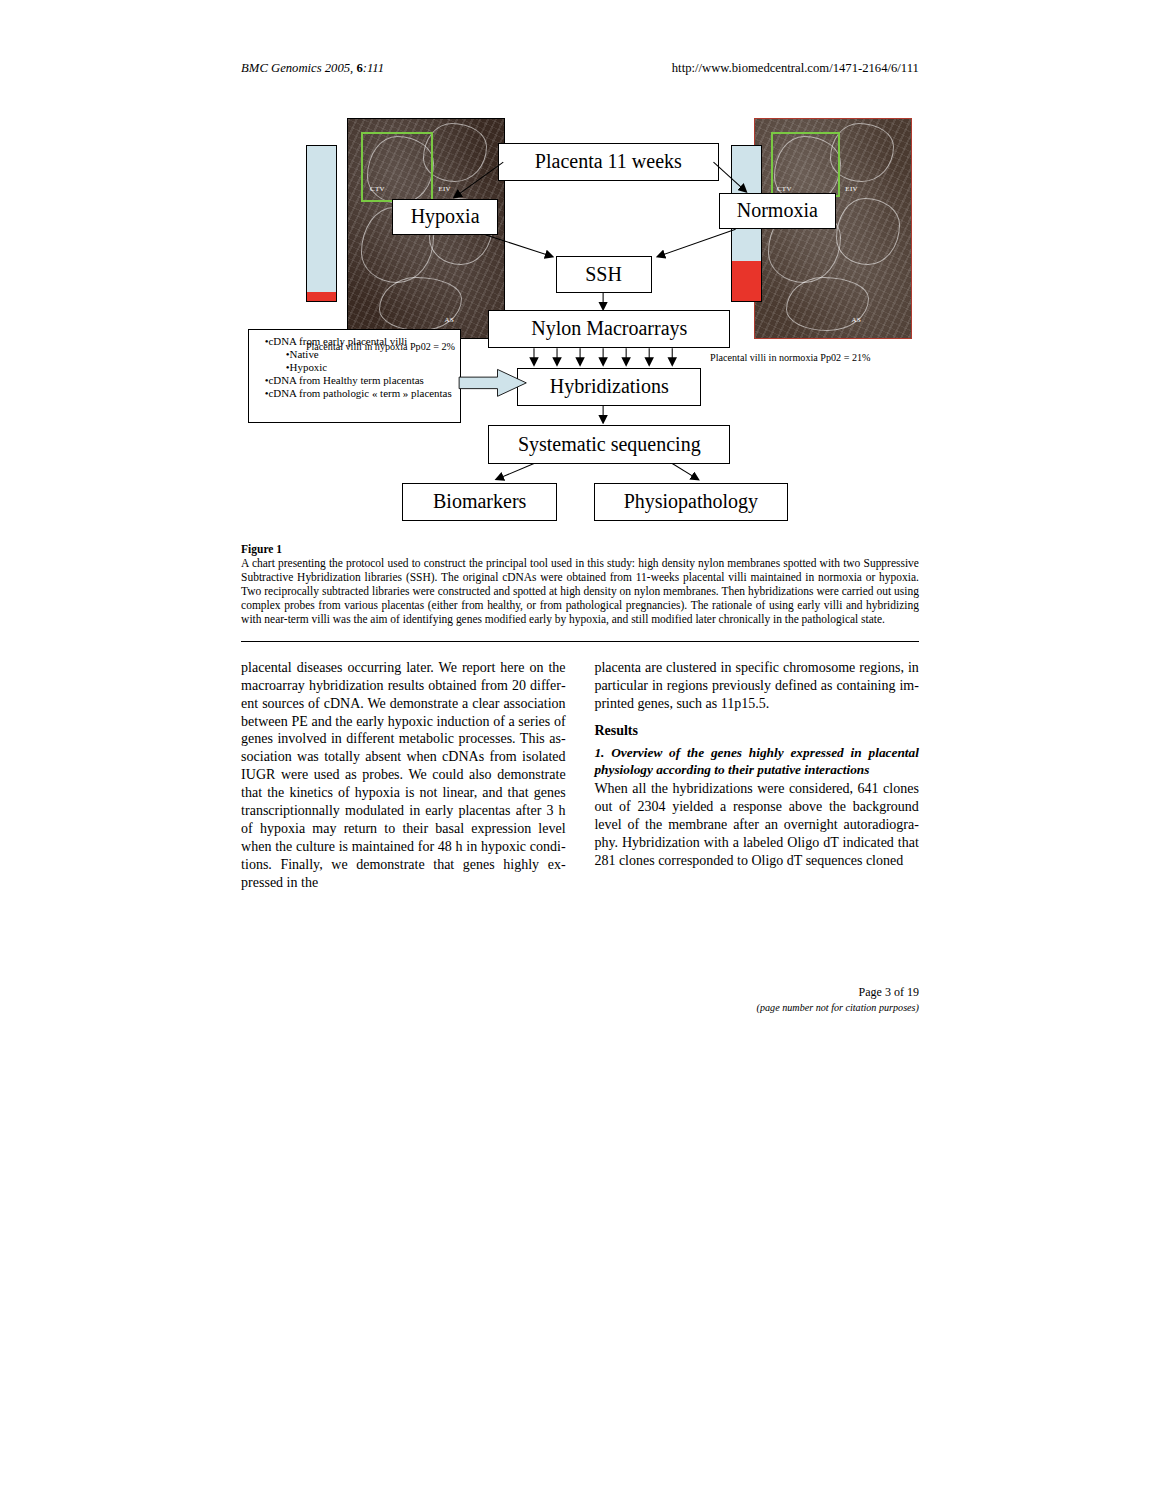BMC Genomics 2005, 6:111
http://www.biomedcentral.com/1471-2164/6/111
CTV
EIV
AS
CTV
EIV
AS
Placenta 11 weeks
Hypoxia
Normoxia
SSH
Nylon Macroarrays
Hybridizations
Systematic sequencing
Biomarkers
Physiopathology
cDNA from early placental villi
Native
Hypoxic
cDNA from Healthy term placentas
cDNA from pathologic « term » placentas
Placental villi in hypoxia Pp02 = 2%
Placental villi in normoxia Pp02 = 21%
Figure 1
A chart presenting the protocol used to construct the principal tool used in this study: high density nylon membranes spotted with two Suppressive Subtractive Hybridization libraries (SSH). The original cDNAs were obtained from 11-weeks placental villi maintained in normoxia or hypoxia. Two reciprocally subtracted libraries were constructed and spotted at high density on nylon membranes. Then hybridizations were carried out using complex probes from various placentas (either from healthy, or from pathological pregnancies). The rationale of using early villi and hybridizing with near-term villi was the aim of identifying genes modified early by hypoxia, and still modified later chronically in the pathological state.
placental diseases occurring later. We report here on the macroarray hybridization results obtained from 20 different sources of cDNA. We demonstrate a clear association between PE and the early hypoxic induction of a series of genes involved in different metabolic processes. This association was totally absent when cDNAs from isolated IUGR were used as probes. We could also demonstrate that the kinetics of hypoxia is not linear, and that genes transcriptionnally modulated in early placentas after 3 h of hypoxia may return to their basal expression level when the culture is maintained for 48 h in hypoxic conditions. Finally, we demonstrate that genes highly expressed in the
placenta are clustered in specific chromosome regions, in particular in regions previously defined as containing imprinted genes, such as 11p15.5.
Results
1. Overview of the genes highly expressed in placental physiology according to their putative interactions
When all the hybridizations were considered, 641 clones out of 2304 yielded a response above the background level of the membrane after an overnight autoradiography. Hybridization with a labeled Oligo dT indicated that 281 clones corresponded to Oligo dT sequences cloned
Page 3 of 19
(page number not for citation purposes)